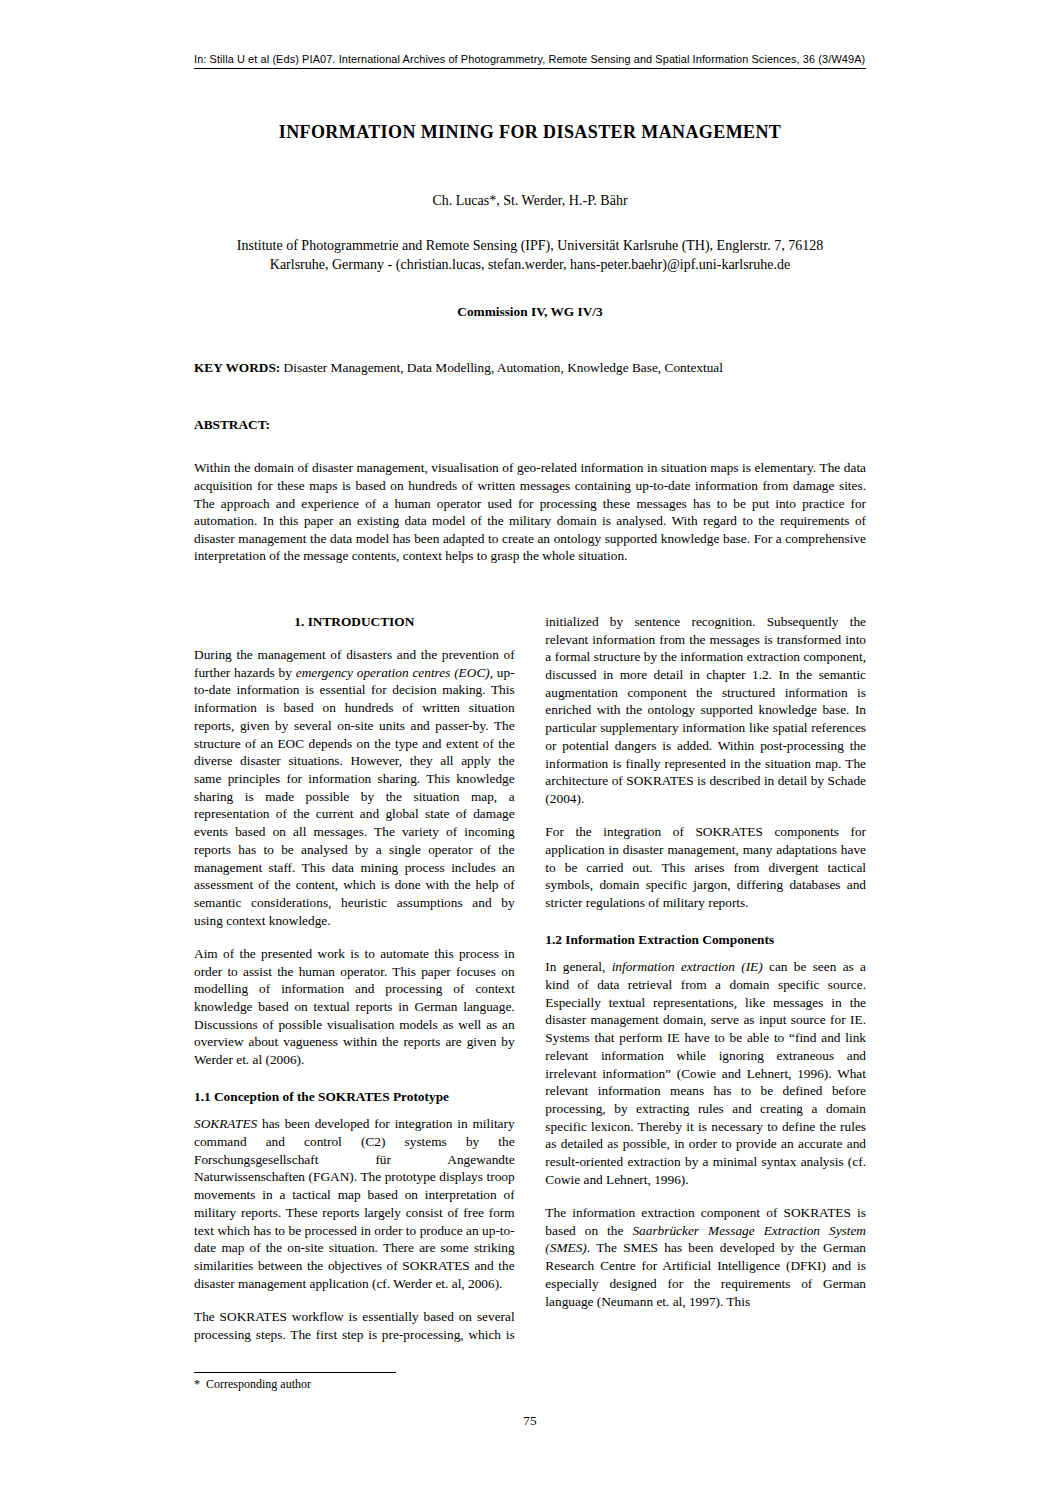In: Stilla U et al (Eds) PIA07. International Archives of Photogrammetry, Remote Sensing and Spatial Information Sciences, 36 (3/W49A)
INFORMATION MINING FOR DISASTER MANAGEMENT
Ch. Lucas*, St. Werder, H.-P. Bähr
Institute of Photogrammetrie and Remote Sensing (IPF), Universität Karlsruhe (TH), Englerstr. 7, 76128 Karlsruhe, Germany - (christian.lucas, stefan.werder, hans-peter.baehr)@ipf.uni-karlsruhe.de
Commission IV, WG IV/3
KEY WORDS: Disaster Management, Data Modelling, Automation, Knowledge Base, Contextual
ABSTRACT:
Within the domain of disaster management, visualisation of geo-related information in situation maps is elementary. The data acquisition for these maps is based on hundreds of written messages containing up-to-date information from damage sites. The approach and experience of a human operator used for processing these messages has to be put into practice for automation. In this paper an existing data model of the military domain is analysed. With regard to the requirements of disaster management the data model has been adapted to create an ontology supported knowledge base. For a comprehensive interpretation of the message contents, context helps to grasp the whole situation.
1. Introduction
During the management of disasters and the prevention of further hazards by emergency operation centres (EOC), up-to-date information is essential for decision making. This information is based on hundreds of written situation reports, given by several on-site units and passer-by. The structure of an EOC depends on the type and extent of the diverse disaster situations. However, they all apply the same principles for information sharing. This knowledge sharing is made possible by the situation map, a representation of the current and global state of damage events based on all messages. The variety of incoming reports has to be analysed by a single operator of the management staff. This data mining process includes an assessment of the content, which is done with the help of semantic considerations, heuristic assumptions and by using context knowledge.
Aim of the presented work is to automate this process in order to assist the human operator. This paper focuses on modelling of information and processing of context knowledge based on textual reports in German language. Discussions of possible visualisation models as well as an overview about vagueness within the reports are given by Werder et. al (2006).
1.1 Conception of the SOKRATES Prototype
SOKRATES has been developed for integration in military command and control (C2) systems by the Forschungsgesellschaft für Angewandte Naturwissenschaften (FGAN). The prototype displays troop movements in a tactical map based on interpretation of military reports. These reports largely consist of free form text which has to be processed in order to produce an up-to-date map of the on-site situation. There are some striking similarities between the objectives of SOKRATES and the disaster management application (cf. Werder et. al, 2006).
The SOKRATES workflow is essentially based on several processing steps. The first step is pre-processing, which is initialized by sentence recognition. Subsequently the relevant information from the messages is transformed into a formal structure by the information extraction component, discussed in more detail in chapter 1.2. In the semantic augmentation component the structured information is enriched with the ontology supported knowledge base. In particular supplementary information like spatial references or potential dangers is added. Within post-processing the information is finally represented in the situation map. The architecture of SOKRATES is described in detail by Schade (2004).
For the integration of SOKRATES components for application in disaster management, many adaptations have to be carried out. This arises from divergent tactical symbols, domain specific jargon, differing databases and stricter regulations of military reports.
1.2 Information Extraction Components
In general, information extraction (IE) can be seen as a kind of data retrieval from a domain specific source. Especially textual representations, like messages in the disaster management domain, serve as input source for IE. Systems that perform IE have to be able to “find and link relevant information while ignoring extraneous and irrelevant information” (Cowie and Lehnert, 1996). What relevant information means has to be defined before processing, by extracting rules and creating a domain specific lexicon. Thereby it is necessary to define the rules as detailed as possible, in order to provide an accurate and result-oriented extraction by a minimal syntax analysis (cf. Cowie and Lehnert, 1996).
The information extraction component of SOKRATES is based on the Saarbrücker Message Extraction System (SMES). The SMES has been developed by the German Research Centre for Artificial Intelligence (DFKI) and is especially designed for the requirements of German language (Neumann et. al, 1997). This
* Corresponding author
75